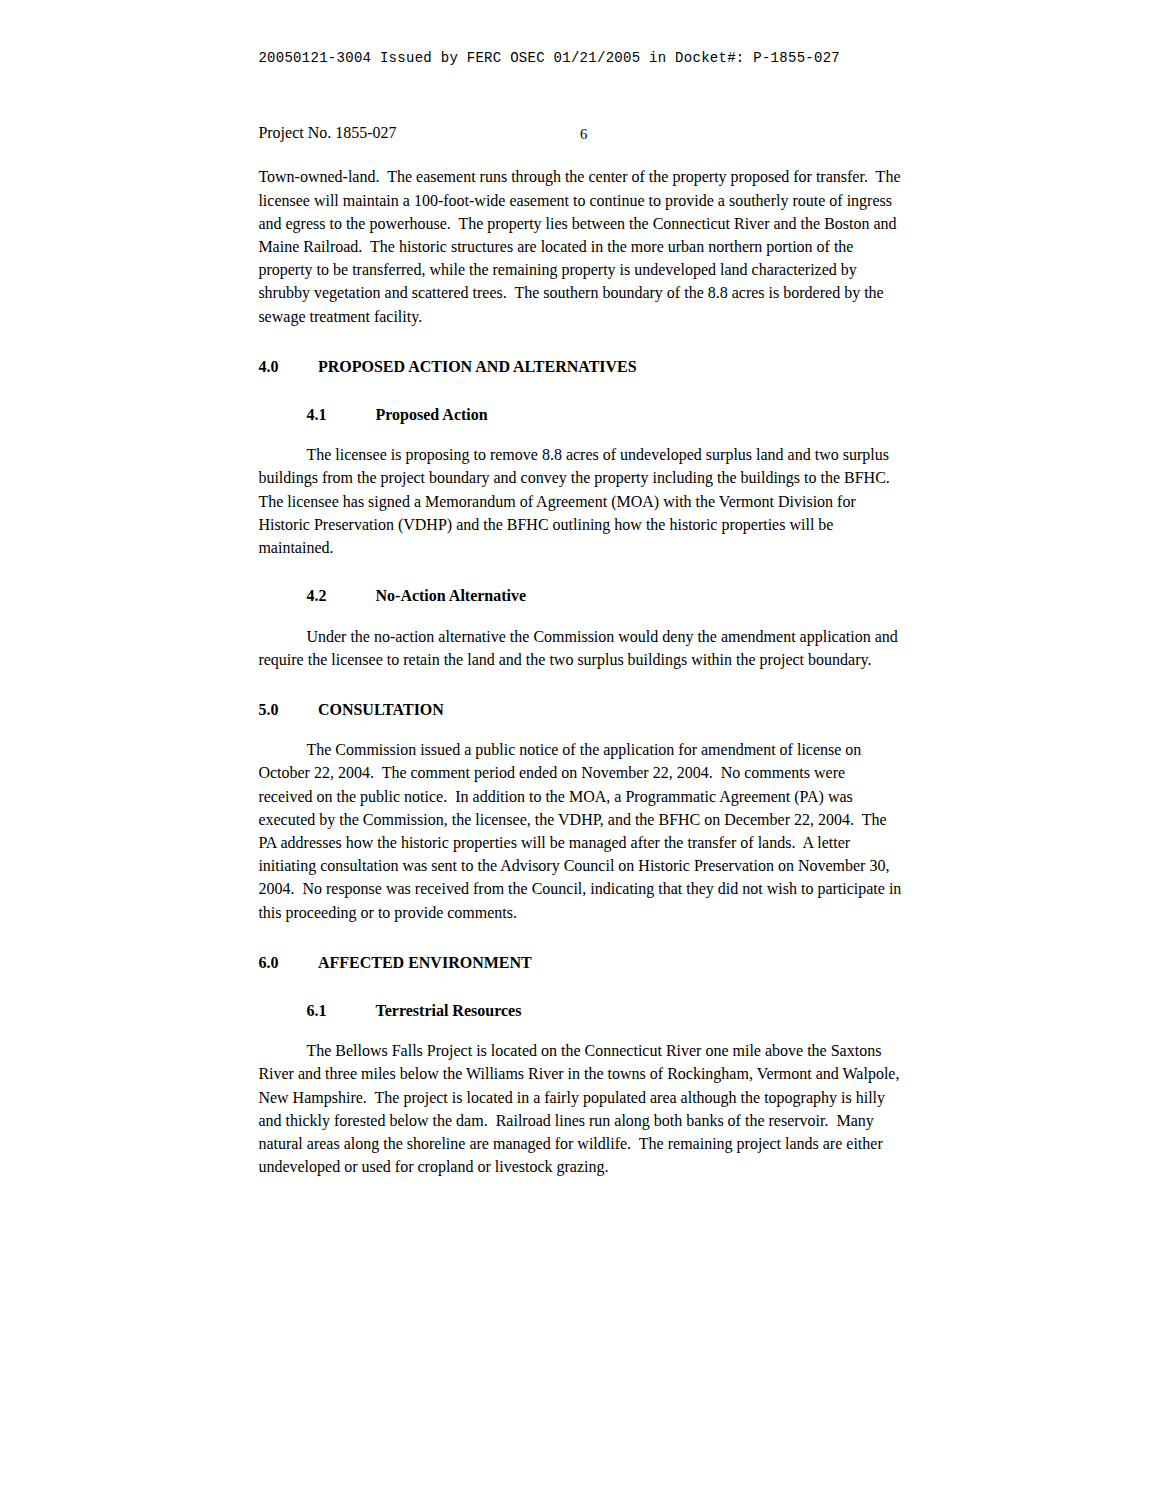20050121-3004 Issued by FERC OSEC 01/21/2005 in Docket#: P-1855-027
Project No. 1855-027 6
Town-owned-land. The easement runs through the center of the property proposed for transfer. The licensee will maintain a 100-foot-wide easement to continue to provide a southerly route of ingress and egress to the powerhouse. The property lies between the Connecticut River and the Boston and Maine Railroad. The historic structures are located in the more urban northern portion of the property to be transferred, while the remaining property is undeveloped land characterized by shrubby vegetation and scattered trees. The southern boundary of the 8.8 acres is bordered by the sewage treatment facility.
4.0 PROPOSED ACTION AND ALTERNATIVES
4.1 Proposed Action
The licensee is proposing to remove 8.8 acres of undeveloped surplus land and two surplus buildings from the project boundary and convey the property including the buildings to the BFHC. The licensee has signed a Memorandum of Agreement (MOA) with the Vermont Division for Historic Preservation (VDHP) and the BFHC outlining how the historic properties will be maintained.
4.2 No-Action Alternative
Under the no-action alternative the Commission would deny the amendment application and require the licensee to retain the land and the two surplus buildings within the project boundary.
5.0 CONSULTATION
The Commission issued a public notice of the application for amendment of license on October 22, 2004. The comment period ended on November 22, 2004. No comments were received on the public notice. In addition to the MOA, a Programmatic Agreement (PA) was executed by the Commission, the licensee, the VDHP, and the BFHC on December 22, 2004. The PA addresses how the historic properties will be managed after the transfer of lands. A letter initiating consultation was sent to the Advisory Council on Historic Preservation on November 30, 2004. No response was received from the Council, indicating that they did not wish to participate in this proceeding or to provide comments.
6.0 AFFECTED ENVIRONMENT
6.1 Terrestrial Resources
The Bellows Falls Project is located on the Connecticut River one mile above the Saxtons River and three miles below the Williams River in the towns of Rockingham, Vermont and Walpole, New Hampshire. The project is located in a fairly populated area although the topography is hilly and thickly forested below the dam. Railroad lines run along both banks of the reservoir. Many natural areas along the shoreline are managed for wildlife. The remaining project lands are either undeveloped or used for cropland or livestock grazing.